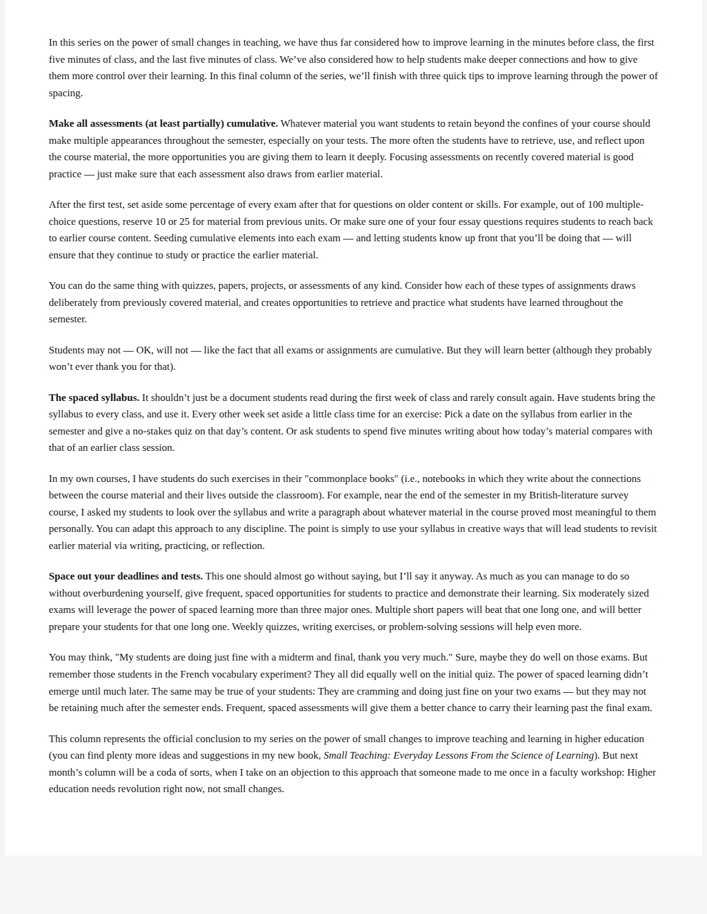In this series on the power of small changes in teaching, we have thus far considered how to improve learning in the minutes before class, the first five minutes of class, and the last five minutes of class. We’ve also considered how to help students make deeper connections and how to give them more control over their learning. In this final column of the series, we’ll finish with three quick tips to improve learning through the power of spacing.
Make all assessments (at least partially) cumulative. Whatever material you want students to retain beyond the confines of your course should make multiple appearances throughout the semester, especially on your tests. The more often the students have to retrieve, use, and reflect upon the course material, the more opportunities you are giving them to learn it deeply. Focusing assessments on recently covered material is good practice — just make sure that each assessment also draws from earlier material.
After the first test, set aside some percentage of every exam after that for questions on older content or skills. For example, out of 100 multiple-choice questions, reserve 10 or 25 for material from previous units. Or make sure one of your four essay questions requires students to reach back to earlier course content. Seeding cumulative elements into each exam — and letting students know up front that you’ll be doing that — will ensure that they continue to study or practice the earlier material.
You can do the same thing with quizzes, papers, projects, or assessments of any kind. Consider how each of these types of assignments draws deliberately from previously covered material, and creates opportunities to retrieve and practice what students have learned throughout the semester.
Students may not — OK, will not — like the fact that all exams or assignments are cumulative. But they will learn better (although they probably won’t ever thank you for that).
The spaced syllabus. It shouldn’t just be a document students read during the first week of class and rarely consult again. Have students bring the syllabus to every class, and use it. Every other week set aside a little class time for an exercise: Pick a date on the syllabus from earlier in the semester and give a no-stakes quiz on that day’s content. Or ask students to spend five minutes writing about how today’s material compares with that of an earlier class session.
In my own courses, I have students do such exercises in their "commonplace books" (i.e., notebooks in which they write about the connections between the course material and their lives outside the classroom). For example, near the end of the semester in my British-literature survey course, I asked my students to look over the syllabus and write a paragraph about whatever material in the course proved most meaningful to them personally. You can adapt this approach to any discipline. The point is simply to use your syllabus in creative ways that will lead students to revisit earlier material via writing, practicing, or reflection.
Space out your deadlines and tests. This one should almost go without saying, but I’ll say it anyway. As much as you can manage to do so without overburdening yourself, give frequent, spaced opportunities for students to practice and demonstrate their learning. Six moderately sized exams will leverage the power of spaced learning more than three major ones. Multiple short papers will beat that one long one, and will better prepare your students for that one long one. Weekly quizzes, writing exercises, or problem-solving sessions will help even more.
You may think, "My students are doing just fine with a midterm and final, thank you very much." Sure, maybe they do well on those exams. But remember those students in the French vocabulary experiment? They all did equally well on the initial quiz. The power of spaced learning didn’t emerge until much later. The same may be true of your students: They are cramming and doing just fine on your two exams — but they may not be retaining much after the semester ends. Frequent, spaced assessments will give them a better chance to carry their learning past the final exam.
This column represents the official conclusion to my series on the power of small changes to improve teaching and learning in higher education (you can find plenty more ideas and suggestions in my new book, Small Teaching: Everyday Lessons From the Science of Learning). But next month’s column will be a coda of sorts, when I take on an objection to this approach that someone made to me once in a faculty workshop: Higher education needs revolution right now, not small changes.